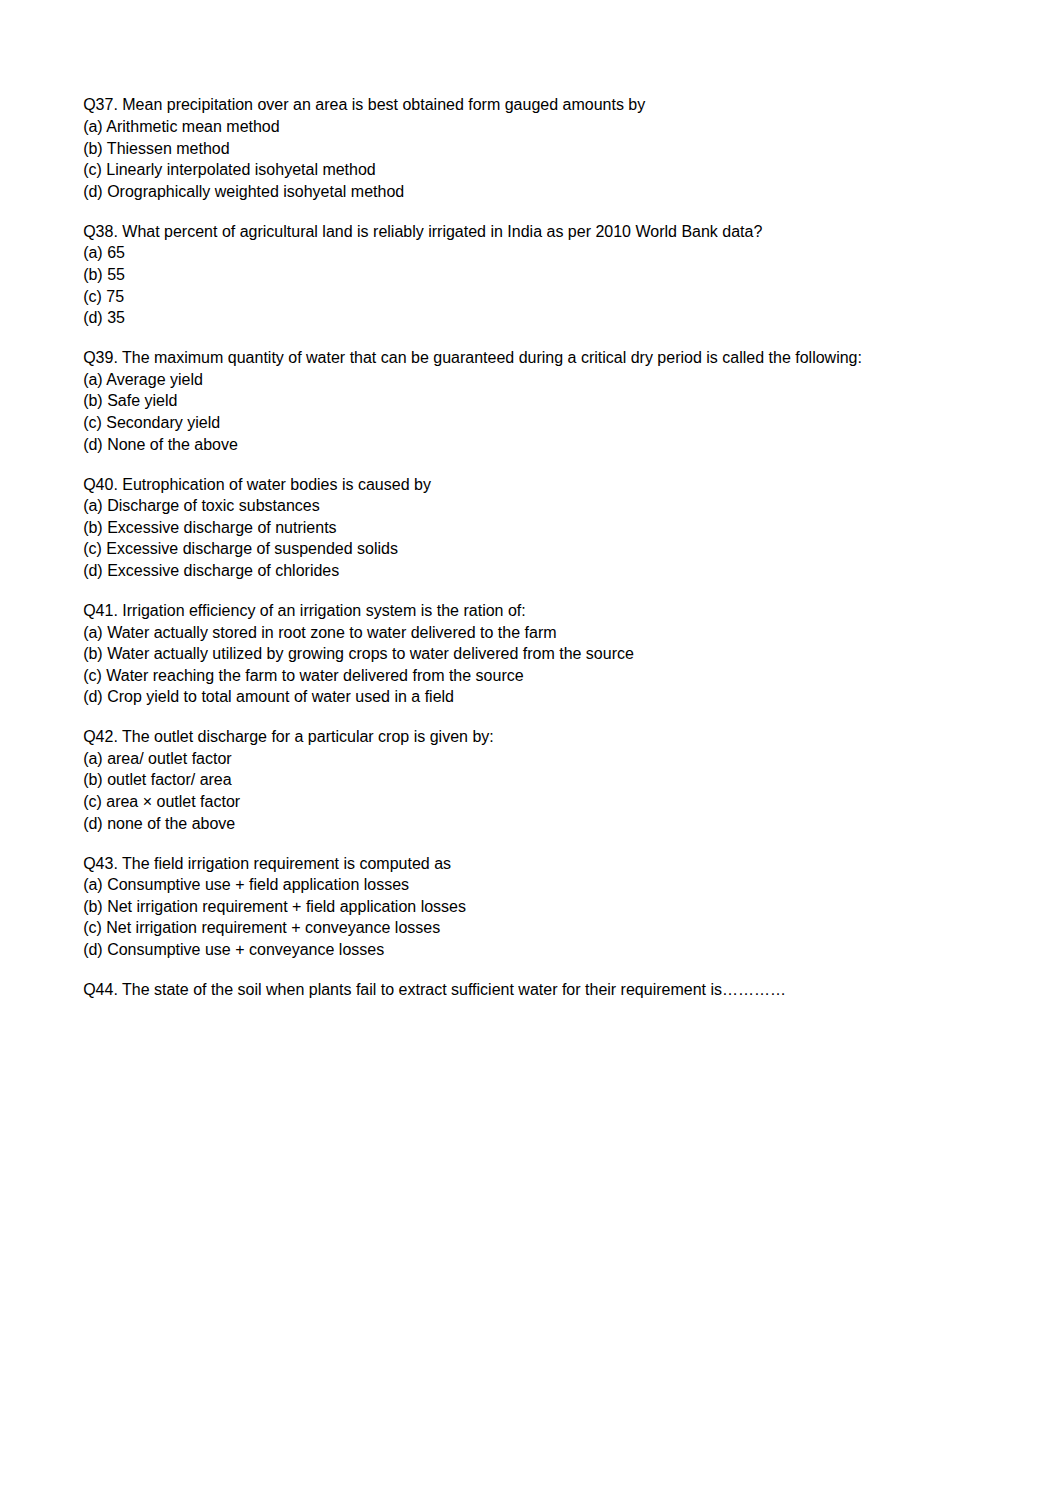Q37. Mean precipitation over an area is best obtained form gauged amounts by
(a) Arithmetic mean method
(b) Thiessen method
(c) Linearly interpolated isohyetal method
(d) Orographically weighted isohyetal method
Q38. What percent of agricultural land is reliably irrigated in India as per 2010 World Bank data?
(a) 65
(b) 55
(c) 75
(d) 35
Q39. The maximum quantity of water that can be guaranteed during a critical dry period is called the following:
(a) Average yield
(b) Safe yield
(c) Secondary yield
(d) None of the above
Q40. Eutrophication of water bodies is caused by
(a) Discharge of toxic substances
(b) Excessive discharge of nutrients
(c) Excessive discharge of suspended solids
(d) Excessive discharge of chlorides
Q41. Irrigation efficiency of an irrigation system is the ration of:
(a) Water actually stored in root zone to water delivered to the farm
(b) Water actually utilized by growing crops to water delivered from the source
(c) Water reaching the farm to water delivered from the source
(d) Crop yield to total amount of water used in a field
Q42. The outlet discharge for a particular crop is given by:
(a) area/ outlet factor
(b) outlet factor/ area
(c) area × outlet factor
(d) none of the above
Q43. The field irrigation requirement is computed as
(a) Consumptive use + field application losses
(b) Net irrigation requirement + field application losses
(c) Net irrigation requirement + conveyance losses
(d) Consumptive use + conveyance losses
Q44. The state of the soil when plants fail to extract sufficient water for their requirement is…………